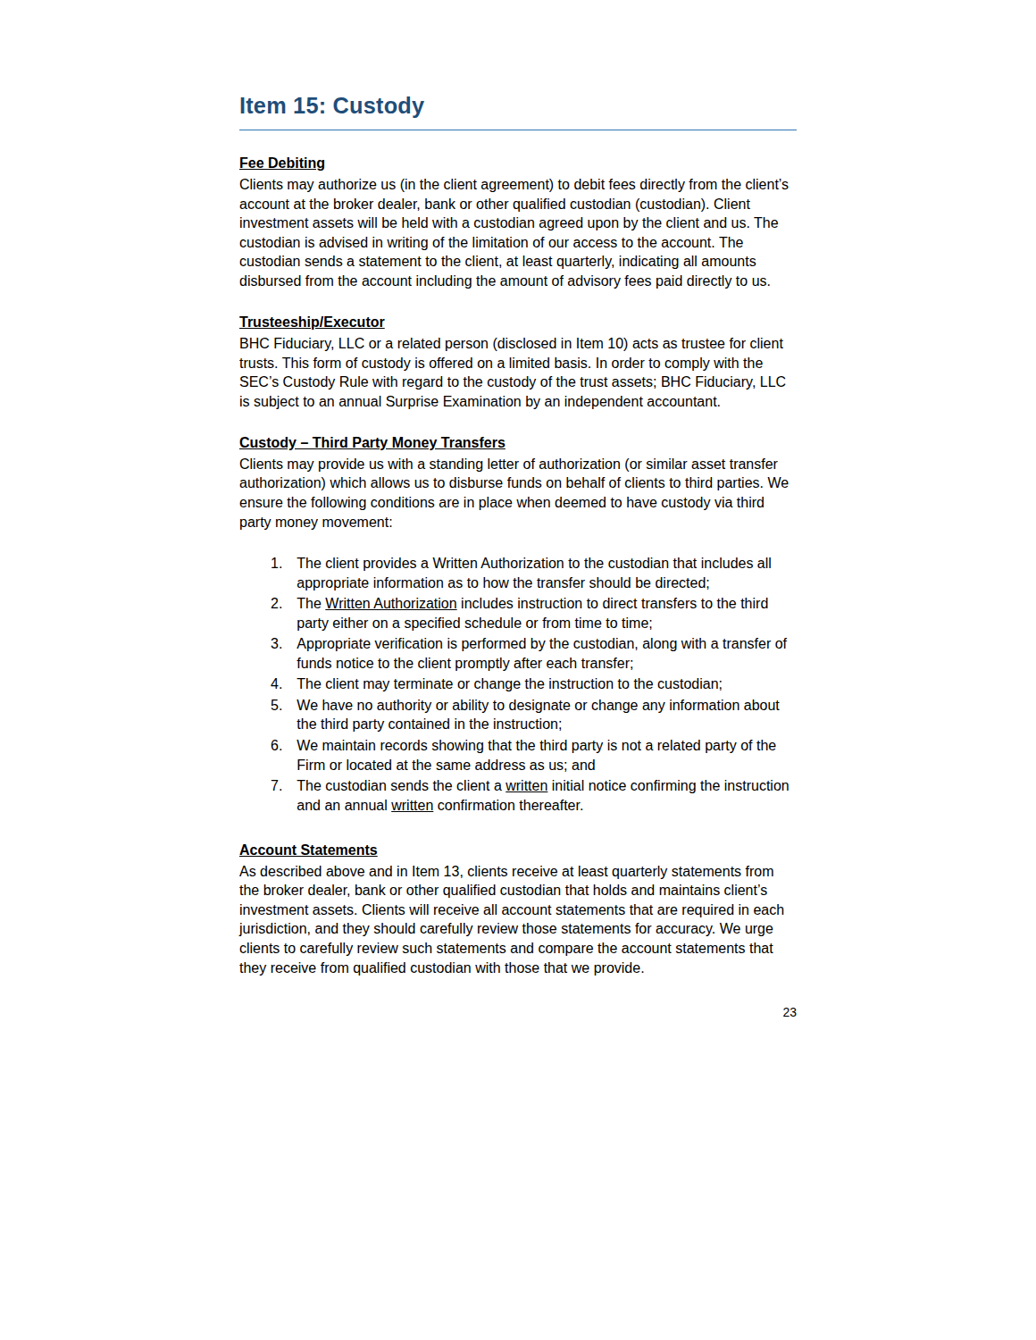Item 15: Custody
Fee Debiting
Clients may authorize us (in the client agreement) to debit fees directly from the client’s account at the broker dealer, bank or other qualified custodian (custodian). Client investment assets will be held with a custodian agreed upon by the client and us. The custodian is advised in writing of the limitation of our access to the account. The custodian sends a statement to the client, at least quarterly, indicating all amounts disbursed from the account including the amount of advisory fees paid directly to us.
Trusteeship/Executor
BHC Fiduciary, LLC or a related person (disclosed in Item 10) acts as trustee for client trusts. This form of custody is offered on a limited basis. In order to comply with the SEC’s Custody Rule with regard to the custody of the trust assets; BHC Fiduciary, LLC is subject to an annual Surprise Examination by an independent accountant.
Custody – Third Party Money Transfers
Clients may provide us with a standing letter of authorization (or similar asset transfer authorization) which allows us to disburse funds on behalf of clients to third parties. We ensure the following conditions are in place when deemed to have custody via third party money movement:
The client provides a Written Authorization to the custodian that includes all appropriate information as to how the transfer should be directed;
The Written Authorization includes instruction to direct transfers to the third party either on a specified schedule or from time to time;
Appropriate verification is performed by the custodian, along with a transfer of funds notice to the client promptly after each transfer;
The client may terminate or change the instruction to the custodian;
We have no authority or ability to designate or change any information about the third party contained in the instruction;
We maintain records showing that the third party is not a related party of the Firm or located at the same address as us; and
The custodian sends the client a written initial notice confirming the instruction and an annual written confirmation thereafter.
Account Statements
As described above and in Item 13, clients receive at least quarterly statements from the broker dealer, bank or other qualified custodian that holds and maintains client’s investment assets. Clients will receive all account statements that are required in each jurisdiction, and they should carefully review those statements for accuracy. We urge clients to carefully review such statements and compare the account statements that they receive from qualified custodian with those that we provide.
23